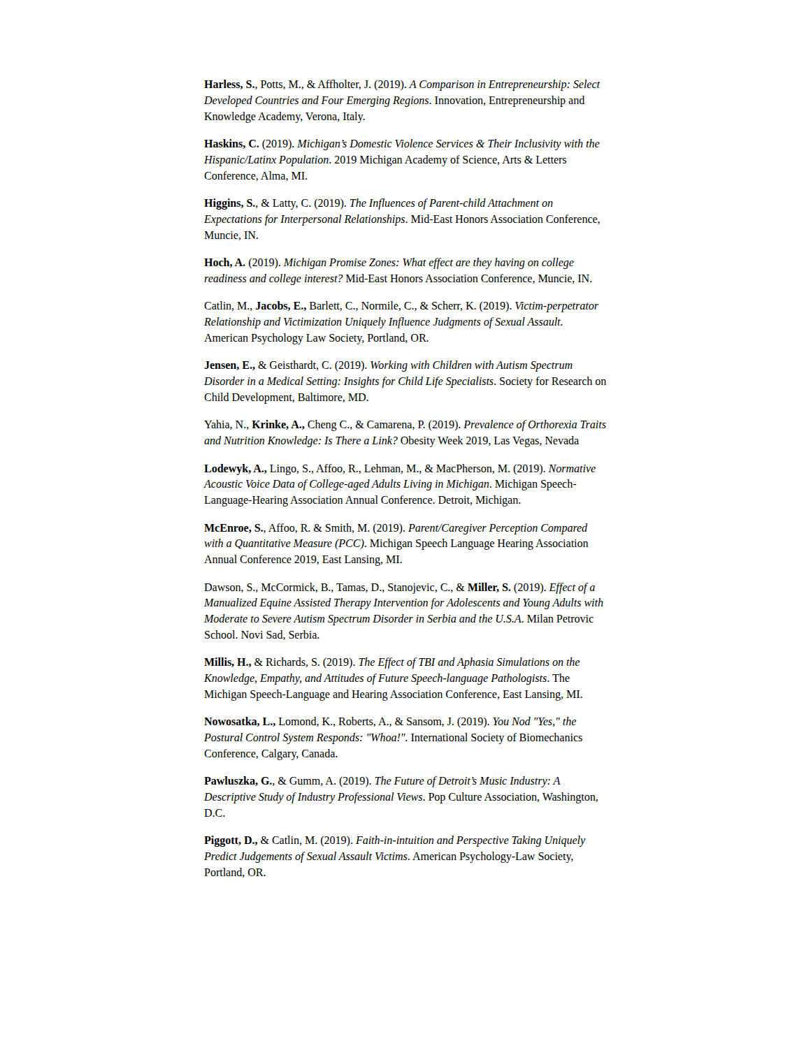Harless, S., Potts, M., & Affholter, J. (2019). A Comparison in Entrepreneurship: Select Developed Countries and Four Emerging Regions. Innovation, Entrepreneurship and Knowledge Academy, Verona, Italy.
Haskins, C. (2019). Michigan’s Domestic Violence Services & Their Inclusivity with the Hispanic/Latinx Population. 2019 Michigan Academy of Science, Arts & Letters Conference, Alma, MI.
Higgins, S., & Latty, C. (2019). The Influences of Parent-child Attachment on Expectations for Interpersonal Relationships. Mid-East Honors Association Conference, Muncie, IN.
Hoch, A. (2019). Michigan Promise Zones: What effect are they having on college readiness and college interest? Mid-East Honors Association Conference, Muncie, IN.
Catlin, M., Jacobs, E., Barlett, C., Normile, C., & Scherr, K. (2019). Victim-perpetrator Relationship and Victimization Uniquely Influence Judgments of Sexual Assault. American Psychology Law Society, Portland, OR.
Jensen, E., & Geisthardt, C. (2019). Working with Children with Autism Spectrum Disorder in a Medical Setting: Insights for Child Life Specialists. Society for Research on Child Development, Baltimore, MD.
Yahia, N., Krinke, A., Cheng C., & Camarena, P. (2019). Prevalence of Orthorexia Traits and Nutrition Knowledge: Is There a Link? Obesity Week 2019, Las Vegas, Nevada
Lodewyk, A., Lingo, S., Affoo, R., Lehman, M., & MacPherson, M. (2019). Normative Acoustic Voice Data of College-aged Adults Living in Michigan. Michigan Speech-Language-Hearing Association Annual Conference. Detroit, Michigan.
McEnroe, S., Affoo, R. & Smith, M. (2019). Parent/Caregiver Perception Compared with a Quantitative Measure (PCC). Michigan Speech Language Hearing Association Annual Conference 2019, East Lansing, MI.
Dawson, S., McCormick, B., Tamas, D., Stanojevic, C., & Miller, S. (2019). Effect of a Manualized Equine Assisted Therapy Intervention for Adolescents and Young Adults with Moderate to Severe Autism Spectrum Disorder in Serbia and the U.S.A. Milan Petrovic School. Novi Sad, Serbia.
Millis, H., & Richards, S. (2019). The Effect of TBI and Aphasia Simulations on the Knowledge, Empathy, and Attitudes of Future Speech-language Pathologists. The Michigan Speech-Language and Hearing Association Conference, East Lansing, MI.
Nowosatka, L., Lomond, K., Roberts, A., & Sansom, J. (2019). You Nod "Yes," the Postural Control System Responds: "Whoa!". International Society of Biomechanics Conference, Calgary, Canada.
Pawluszka, G., & Gumm, A. (2019). The Future of Detroit’s Music Industry: A Descriptive Study of Industry Professional Views. Pop Culture Association, Washington, D.C.
Piggott, D., & Catlin, M. (2019). Faith-in-intuition and Perspective Taking Uniquely Predict Judgements of Sexual Assault Victims. American Psychology-Law Society, Portland, OR.